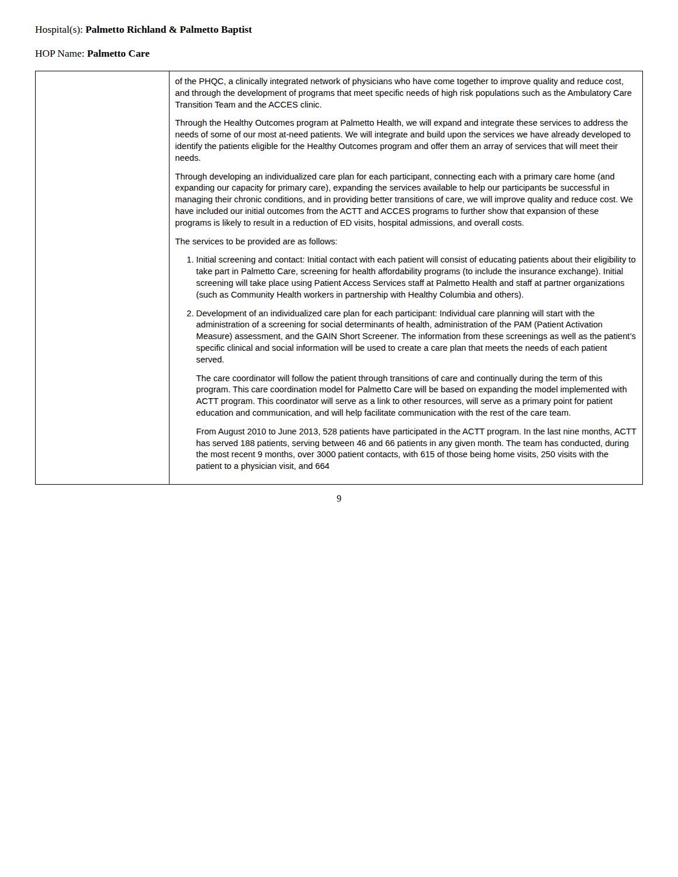Hospital(s): Palmetto Richland & Palmetto Baptist
HOP Name: Palmetto Care
| | of the PHQC, a clinically integrated network of physicians who have come together to improve quality and reduce cost, and through the development of programs that meet specific needs of high risk populations such as the Ambulatory Care Transition Team and the ACCES clinic. Through the Healthy Outcomes program at Palmetto Health, we will expand and integrate these services to address the needs of some of our most at-need patients. We will integrate and build upon the services we have already developed to identify the patients eligible for the Healthy Outcomes program and offer them an array of services that will meet their needs. Through developing an individualized care plan for each participant, connecting each with a primary care home (and expanding our capacity for primary care), expanding the services available to help our participants be successful in managing their chronic conditions, and in providing better transitions of care, we will improve quality and reduce cost. We have included our initial outcomes from the ACTT and ACCES programs to further show that expansion of these programs is likely to result in a reduction of ED visits, hospital admissions, and overall costs. The services to be provided are as follows: Initial screening and contact: Initial contact with each patient will consist of educating patients about their eligibility to take part in Palmetto Care, screening for health affordability programs (to include the insurance exchange). Initial screening will take place using Patient Access Services staff at Palmetto Health and staff at partner organizations (such as Community Health workers in partnership with Healthy Columbia and others). Development of an individualized care plan for each participant: Individual care planning will start with the administration of a screening for social determinants of health, administration of the PAM (Patient Activation Measure) assessment, and the GAIN Short Screener. The information from these screenings as well as the patient’s specific clinical and social information will be used to create a care plan that meets the needs of each patient served. The care coordinator will follow the patient through transitions of care and continually during the term of this program. This care coordination model for Palmetto Care will be based on expanding the model implemented with ACTT program. This coordinator will serve as a link to other resources, will serve as a primary point for patient education and communication, and will help facilitate communication with the rest of the care team. From August 2010 to June 2013, 528 patients have participated in the ACTT program. In the last nine months, ACTT has served 188 patients, serving between 46 and 66 patients in any given month. The team has conducted, during the most recent 9 months, over 3000 patient contacts, with 615 of those being home visits, 250 visits with the patient to a physician visit, and 664 |
9